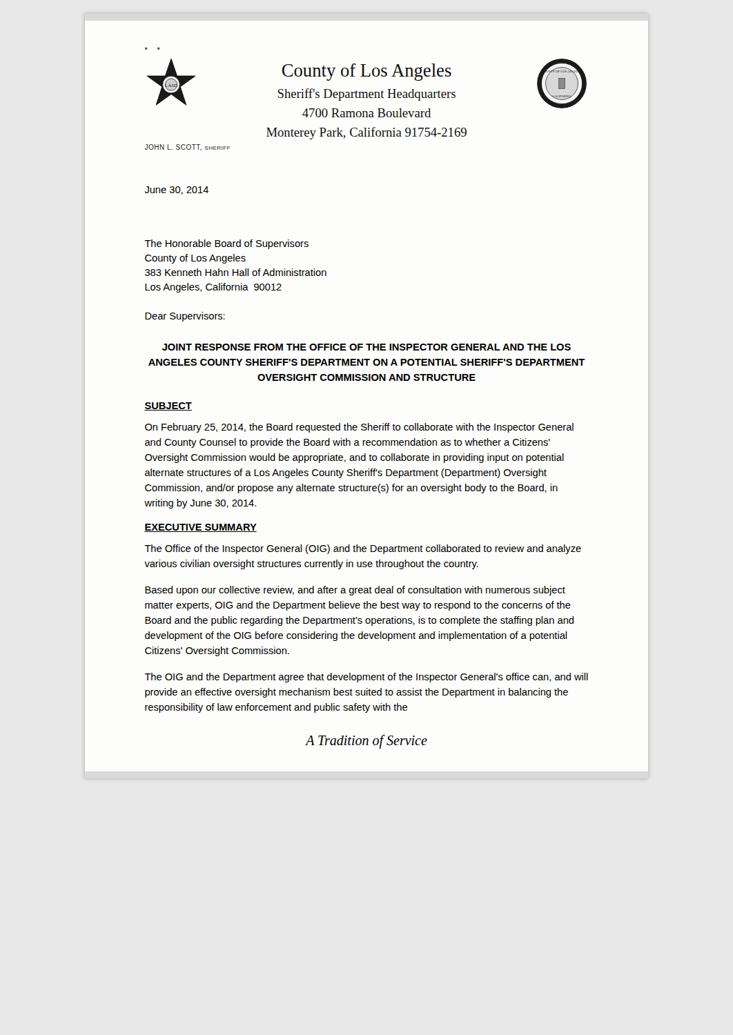••
LASD
County of Los Angeles
Sheriff's Department Headquarters
4700 Ramona Boulevard
Monterey Park, California 91754-2169
COUNTY OF LOS ANGELES CALIFORNIA
JOHN L. SCOTT, SHERIFF
June 30, 2014
The Honorable Board of Supervisors
County of Los Angeles
383 Kenneth Hahn Hall of Administration
Los Angeles, California 90012
Dear Supervisors:
Joint Response from the Office of the Inspector General and the Los Angeles County Sheriff's Department on a Potential Sheriff's Department Oversight Commission and Structure
Subject
On February 25, 2014, the Board requested the Sheriff to collaborate with the Inspector General and County Counsel to provide the Board with a recommendation as to whether a Citizens' Oversight Commission would be appropriate, and to collaborate in providing input on potential alternate structures of a Los Angeles County Sheriff's Department (Department) Oversight Commission, and/or propose any alternate structure(s) for an oversight body to the Board, in writing by June 30, 2014.
Executive Summary
The Office of the Inspector General (OIG) and the Department collaborated to review and analyze various civilian oversight structures currently in use throughout the country.
Based upon our collective review, and after a great deal of consultation with numerous subject matter experts, OIG and the Department believe the best way to respond to the concerns of the Board and the public regarding the Department's operations, is to complete the staffing plan and development of the OIG before considering the development and implementation of a potential Citizens' Oversight Commission.
The OIG and the Department agree that development of the Inspector General's office can, and will provide an effective oversight mechanism best suited to assist the Department in balancing the responsibility of law enforcement and public safety with the
A Tradition of Service